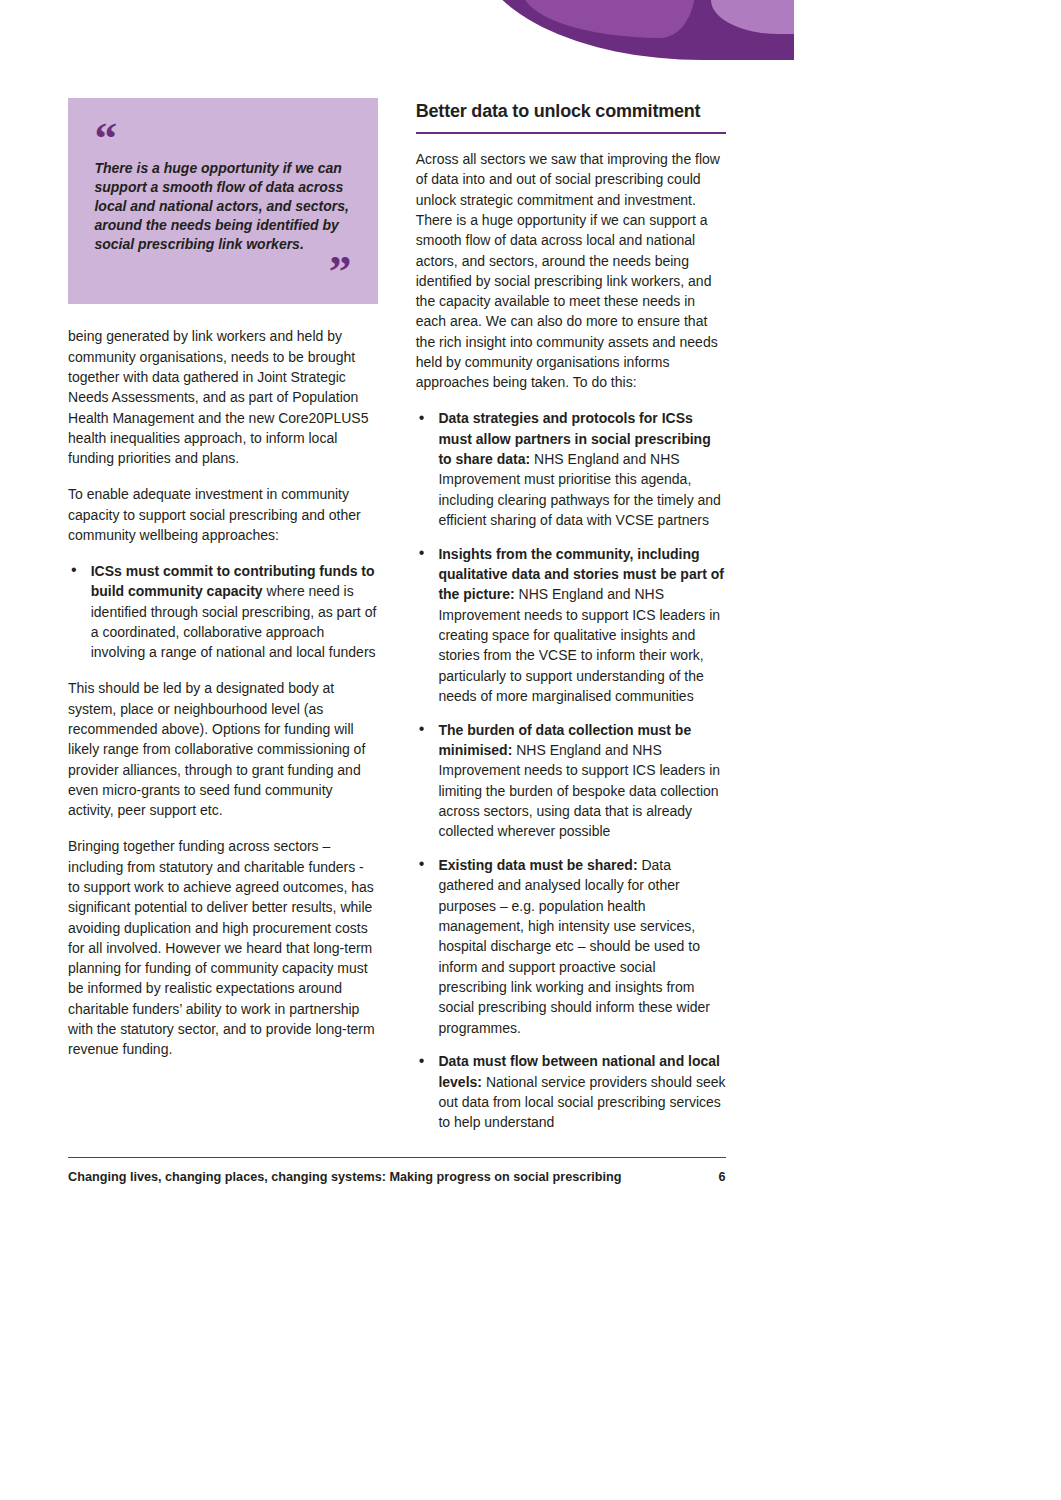“
There is a huge opportunity if we can support a smooth flow of data across local and national actors, and sectors, around the needs being identified by social prescribing link workers.
”
being generated by link workers and held by community organisations, needs to be brought together with data gathered in Joint Strategic Needs Assessments, and as part of Population Health Management and the new Core20PLUS5 health inequalities approach, to inform local funding priorities and plans.
To enable adequate investment in community capacity to support social prescribing and other community wellbeing approaches:
ICSs must commit to contributing funds to build community capacity where need is identified through social prescribing, as part of a coordinated, collaborative approach involving a range of national and local funders
This should be led by a designated body at system, place or neighbourhood level (as recommended above). Options for funding will likely range from collaborative commissioning of provider alliances, through to grant funding and even micro-grants to seed fund community activity, peer support etc.
Bringing together funding across sectors – including from statutory and charitable funders - to support work to achieve agreed outcomes, has significant potential to deliver better results, while avoiding duplication and high procurement costs for all involved. However we heard that long-term planning for funding of community capacity must be informed by realistic expectations around charitable funders’ ability to work in partnership with the statutory sector, and to provide long-term revenue funding.
Better data to unlock commitment
Across all sectors we saw that improving the flow of data into and out of social prescribing could unlock strategic commitment and investment. There is a huge opportunity if we can support a smooth flow of data across local and national actors, and sectors, around the needs being identified by social prescribing link workers, and the capacity available to meet these needs in each area. We can also do more to ensure that the rich insight into community assets and needs held by community organisations informs approaches being taken. To do this:
Data strategies and protocols for ICSs must allow partners in social prescribing to share data: NHS England and NHS Improvement must prioritise this agenda, including clearing pathways for the timely and efficient sharing of data with VCSE partners
Insights from the community, including qualitative data and stories must be part of the picture: NHS England and NHS Improvement needs to support ICS leaders in creating space for qualitative insights and stories from the VCSE to inform their work, particularly to support understanding of the needs of more marginalised communities
The burden of data collection must be minimised: NHS England and NHS Improvement needs to support ICS leaders in limiting the burden of bespoke data collection across sectors, using data that is already collected wherever possible
Existing data must be shared: Data gathered and analysed locally for other purposes – e.g. population health management, high intensity use services, hospital discharge etc – should be used to inform and support proactive social prescribing link working and insights from social prescribing should inform these wider programmes.
Data must flow between national and local levels: National service providers should seek out data from local social prescribing services to help understand
Changing lives, changing places, changing systems: Making progress on social prescribing 6